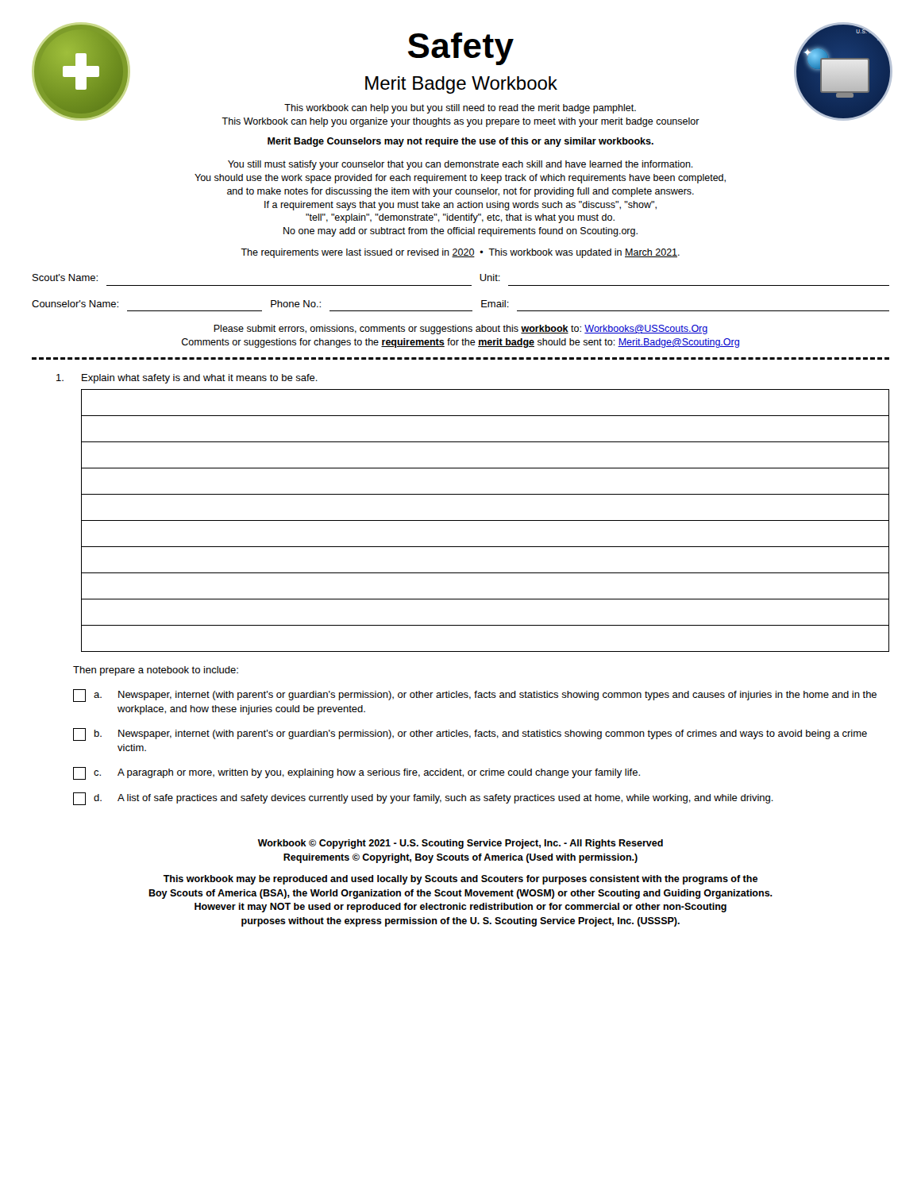U.S. SCOUTING SERVICE PROJECT USSSP
✦
Safety
Merit Badge Workbook
This workbook can help you but you still need to read the merit badge pamphlet.
This Workbook can help you organize your thoughts as you prepare to meet with your merit badge counselor
Merit Badge Counselors may not require the use of this or any similar workbooks.
You still must satisfy your counselor that you can demonstrate each skill and have learned the information.
You should use the work space provided for each requirement to keep track of which requirements have been completed,
and to make notes for discussing the item with your counselor, not for providing full and complete answers.
If a requirement says that you must take an action using words such as "discuss", "show",
"tell", "explain", "demonstrate", "identify", etc, that is what you must do.
No one may add or subtract from the official requirements found on Scouting.org.
The requirements were last issued or revised in 2020 • This workbook was updated in March 2021.
Scout's Name: Unit:
Counselor's Name: Phone No.: Email:
Please submit errors, omissions, comments or suggestions about this workbook to: Workbooks@USScouts.Org
Comments or suggestions for changes to the requirements for the merit badge should be sent to: Merit.Badge@Scouting.Org
1.
Explain what safety is and what it means to be safe.
Then prepare a notebook to include:
a.
Newspaper, internet (with parent's or guardian's permission), or other articles, facts and statistics showing common types and causes of injuries in the home and in the workplace, and how these injuries could be prevented.
b.
Newspaper, internet (with parent's or guardian's permission), or other articles, facts, and statistics showing common types of crimes and ways to avoid being a crime victim.
c.
A paragraph or more, written by you, explaining how a serious fire, accident, or crime could change your family life.
d.
A list of safe practices and safety devices currently used by your family, such as safety practices used at home, while working, and while driving.
Workbook © Copyright 2021 - U.S. Scouting Service Project, Inc. - All Rights Reserved
Requirements © Copyright, Boy Scouts of America (Used with permission.)
This workbook may be reproduced and used locally by Scouts and Scouters for purposes consistent with the programs of the
Boy Scouts of America (BSA), the World Organization of the Scout Movement (WOSM) or other Scouting and Guiding Organizations.
However it may NOT be used or reproduced for electronic redistribution or for commercial or other non-Scouting
purposes without the express permission of the U. S. Scouting Service Project, Inc. (USSSP).